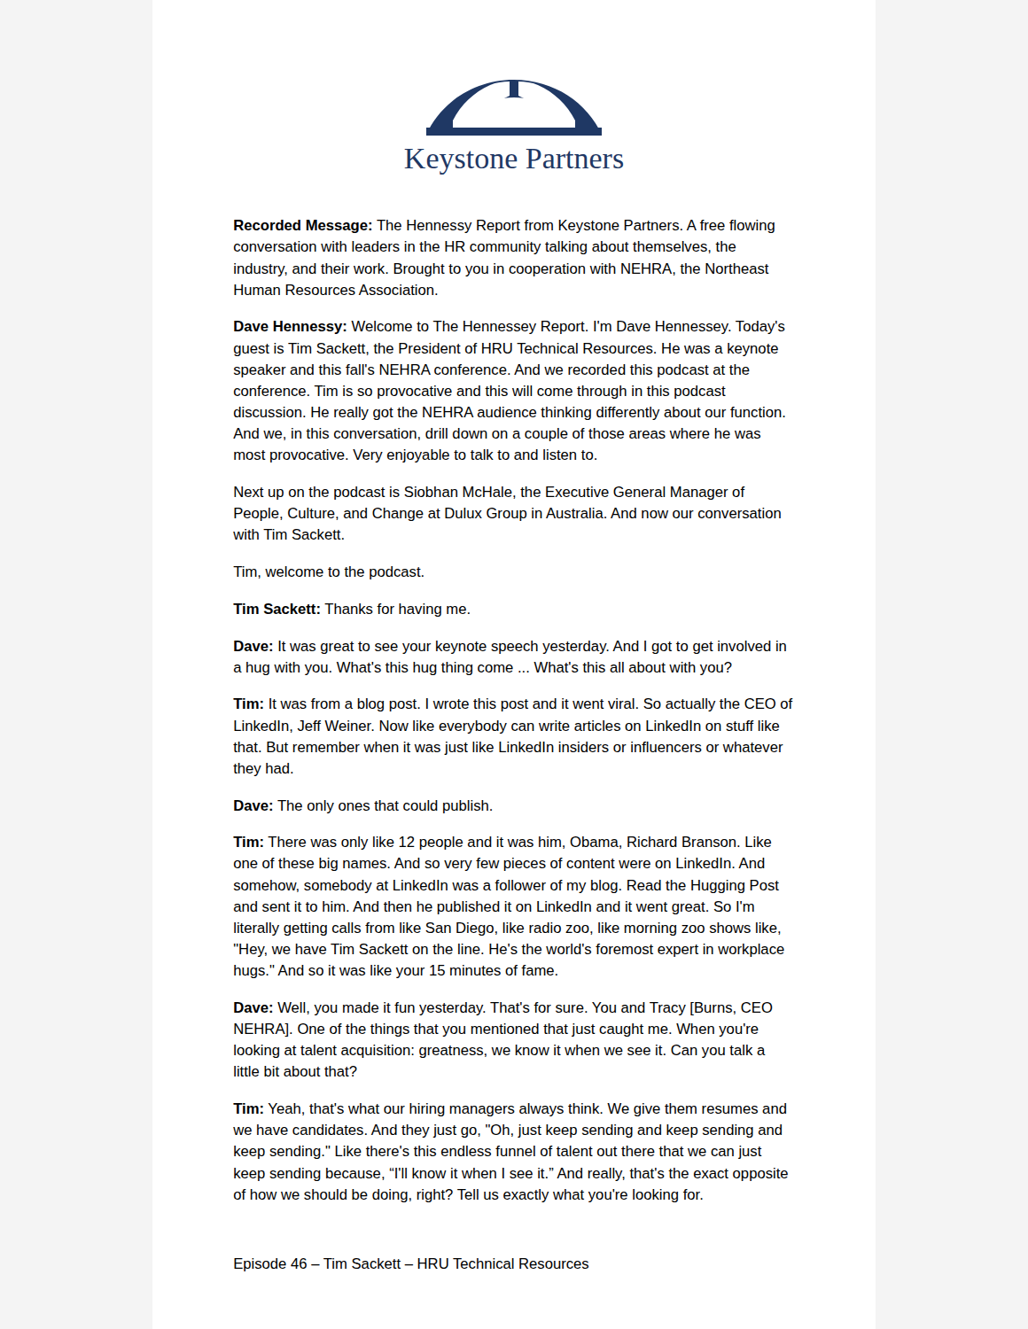Keystone Partners
Recorded Message: The Hennessy Report from Keystone Partners. A free flowing conversation with leaders in the HR community talking about themselves, the industry, and their work. Brought to you in cooperation with NEHRA, the Northeast Human Resources Association.
Dave Hennessy: Welcome to The Hennessey Report. I'm Dave Hennessey. Today's guest is Tim Sackett, the President of HRU Technical Resources. He was a keynote speaker and this fall's NEHRA conference. And we recorded this podcast at the conference. Tim is so provocative and this will come through in this podcast discussion. He really got the NEHRA audience thinking differently about our function. And we, in this conversation, drill down on a couple of those areas where he was most provocative. Very enjoyable to talk to and listen to.
Next up on the podcast is Siobhan McHale, the Executive General Manager of People, Culture, and Change at Dulux Group in Australia. And now our conversation with Tim Sackett.
Tim, welcome to the podcast.
Tim Sackett: Thanks for having me.
Dave: It was great to see your keynote speech yesterday. And I got to get involved in a hug with you. What's this hug thing come ... What's this all about with you?
Tim: It was from a blog post. I wrote this post and it went viral. So actually the CEO of LinkedIn, Jeff Weiner. Now like everybody can write articles on LinkedIn on stuff like that. But remember when it was just like LinkedIn insiders or influencers or whatever they had.
Dave: The only ones that could publish.
Tim: There was only like 12 people and it was him, Obama, Richard Branson. Like one of these big names. And so very few pieces of content were on LinkedIn. And somehow, somebody at LinkedIn was a follower of my blog. Read the Hugging Post and sent it to him. And then he published it on LinkedIn and it went great. So I'm literally getting calls from like San Diego, like radio zoo, like morning zoo shows like, "Hey, we have Tim Sackett on the line. He's the world's foremost expert in workplace hugs." And so it was like your 15 minutes of fame.
Dave: Well, you made it fun yesterday. That's for sure. You and Tracy [Burns, CEO NEHRA]. One of the things that you mentioned that just caught me. When you're looking at talent acquisition: greatness, we know it when we see it. Can you talk a little bit about that?
Tim: Yeah, that's what our hiring managers always think. We give them resumes and we have candidates. And they just go, "Oh, just keep sending and keep sending and keep sending." Like there's this endless funnel of talent out there that we can just keep sending because, “I'll know it when I see it.” And really, that's the exact opposite of how we should be doing, right? Tell us exactly what you're looking for.
Episode 46 – Tim Sackett – HRU Technical Resources